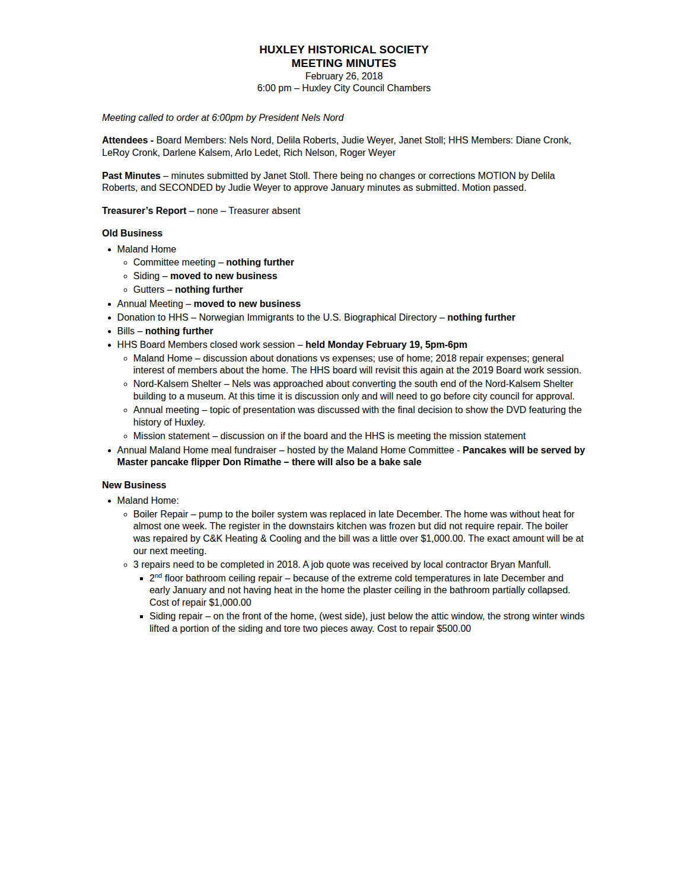HUXLEY HISTORICAL SOCIETY
MEETING MINUTES
February 26, 2018
6:00 pm – Huxley City Council Chambers
Meeting called to order at 6:00pm by President Nels Nord
Attendees - Board Members: Nels Nord, Delila Roberts, Judie Weyer, Janet Stoll; HHS Members: Diane Cronk, LeRoy Cronk, Darlene Kalsem, Arlo Ledet, Rich Nelson, Roger Weyer
Past Minutes – minutes submitted by Janet Stoll. There being no changes or corrections MOTION by Delila Roberts, and SECONDED by Judie Weyer to approve January minutes as submitted. Motion passed.
Treasurer’s Report – none – Treasurer absent
Old Business
Maland Home
Committee meeting – nothing further
Siding – moved to new business
Gutters – nothing further
Annual Meeting – moved to new business
Donation to HHS – Norwegian Immigrants to the U.S. Biographical Directory – nothing further
Bills – nothing further
HHS Board Members closed work session – held Monday February 19, 5pm-6pm
Maland Home – discussion about donations vs expenses; use of home; 2018 repair expenses; general interest of members about the home. The HHS board will revisit this again at the 2019 Board work session.
Nord-Kalsem Shelter – Nels was approached about converting the south end of the Nord-Kalsem Shelter building to a museum. At this time it is discussion only and will need to go before city council for approval.
Annual meeting – topic of presentation was discussed with the final decision to show the DVD featuring the history of Huxley.
Mission statement – discussion on if the board and the HHS is meeting the mission statement
Annual Maland Home meal fundraiser – hosted by the Maland Home Committee - Pancakes will be served by Master pancake flipper Don Rimathe – there will also be a bake sale
New Business
Maland Home:
Boiler Repair – pump to the boiler system was replaced in late December. The home was without heat for almost one week. The register in the downstairs kitchen was frozen but did not require repair. The boiler was repaired by C&K Heating & Cooling and the bill was a little over $1,000.00. The exact amount will be at our next meeting.
3 repairs need to be completed in 2018. A job quote was received by local contractor Bryan Manfull.
2nd floor bathroom ceiling repair – because of the extreme cold temperatures in late December and early January and not having heat in the home the plaster ceiling in the bathroom partially collapsed. Cost of repair $1,000.00
Siding repair – on the front of the home, (west side), just below the attic window, the strong winter winds lifted a portion of the siding and tore two pieces away. Cost to repair $500.00